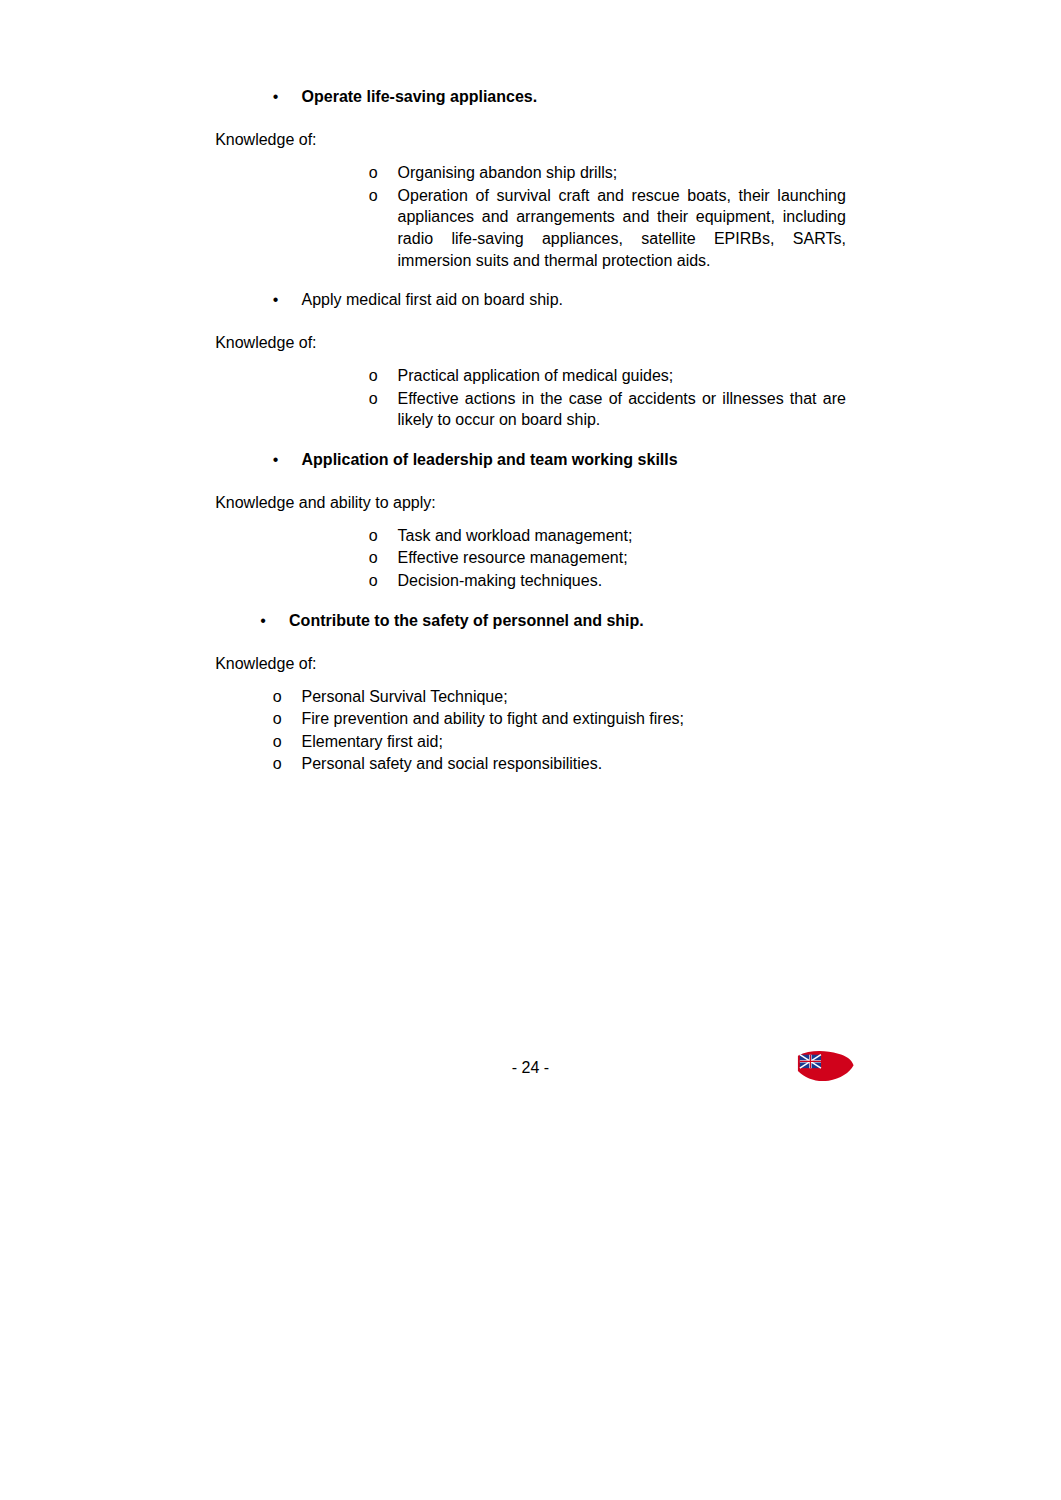Operate life-saving appliances.
Knowledge of:
Organising abandon ship drills;
Operation of survival craft and rescue boats, their launching appliances and arrangements and their equipment, including radio life-saving appliances, satellite EPIRBs, SARTs, immersion suits and thermal protection aids.
Apply medical first aid on board ship.
Knowledge of:
Practical application of medical guides;
Effective actions in the case of accidents or illnesses that are likely to occur on board ship.
Application of leadership and team working skills
Knowledge and ability to apply:
Task and workload management;
Effective resource management;
Decision-making techniques.
Contribute to the safety of personnel and ship.
Knowledge of:
Personal Survival Technique;
Fire prevention and ability to fight and extinguish fires;
Elementary first aid;
Personal safety and social responsibilities.
- 24 -